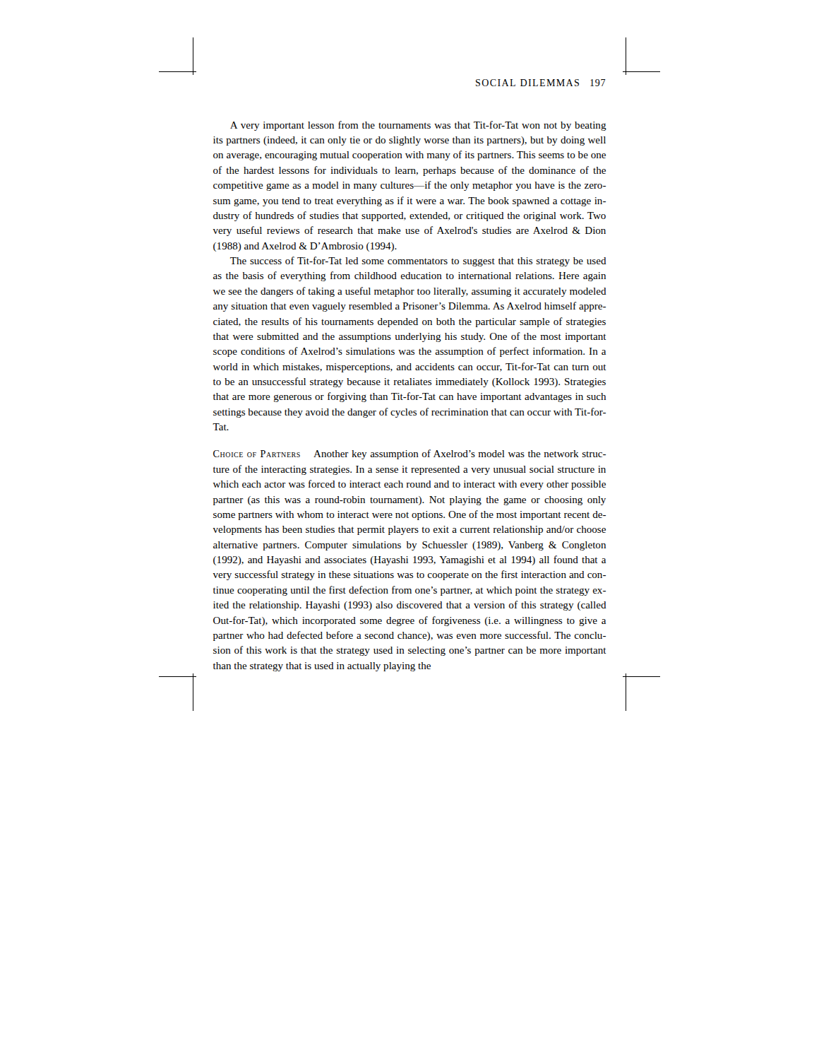SOCIAL DILEMMAS 197
A very important lesson from the tournaments was that Tit-for-Tat won not by beating its partners (indeed, it can only tie or do slightly worse than its partners), but by doing well on average, encouraging mutual cooperation with many of its partners. This seems to be one of the hardest lessons for individuals to learn, perhaps because of the dominance of the competitive game as a model in many cultures—if the only metaphor you have is the zero-sum game, you tend to treat everything as if it were a war. The book spawned a cottage industry of hundreds of studies that supported, extended, or critiqued the original work. Two very useful reviews of research that make use of Axelrod's studies are Axelrod & Dion (1988) and Axelrod & D’Ambrosio (1994).
The success of Tit-for-Tat led some commentators to suggest that this strategy be used as the basis of everything from childhood education to international relations. Here again we see the dangers of taking a useful metaphor too literally, assuming it accurately modeled any situation that even vaguely resembled a Prisoner’s Dilemma. As Axelrod himself appreciated, the results of his tournaments depended on both the particular sample of strategies that were submitted and the assumptions underlying his study. One of the most important scope conditions of Axelrod’s simulations was the assumption of perfect information. In a world in which mistakes, misperceptions, and accidents can occur, Tit-for-Tat can turn out to be an unsuccessful strategy because it retaliates immediately (Kollock 1993). Strategies that are more generous or forgiving than Tit-for-Tat can have important advantages in such settings because they avoid the danger of cycles of recrimination that can occur with Tit-for-Tat.
Choice of Partners Another key assumption of Axelrod’s model was the network structure of the interacting strategies. In a sense it represented a very unusual social structure in which each actor was forced to interact each round and to interact with every other possible partner (as this was a round-robin tournament). Not playing the game or choosing only some partners with whom to interact were not options. One of the most important recent developments has been studies that permit players to exit a current relationship and/or choose alternative partners. Computer simulations by Schuessler (1989), Vanberg & Congleton (1992), and Hayashi and associates (Hayashi 1993, Yamagishi et al 1994) all found that a very successful strategy in these situations was to cooperate on the first interaction and continue cooperating until the first defection from one’s partner, at which point the strategy exited the relationship. Hayashi (1993) also discovered that a version of this strategy (called Out-for-Tat), which incorporated some degree of forgiveness (i.e. a willingness to give a partner who had defected before a second chance), was even more successful. The conclusion of this work is that the strategy used in selecting one’s partner can be more important than the strategy that is used in actually playing the